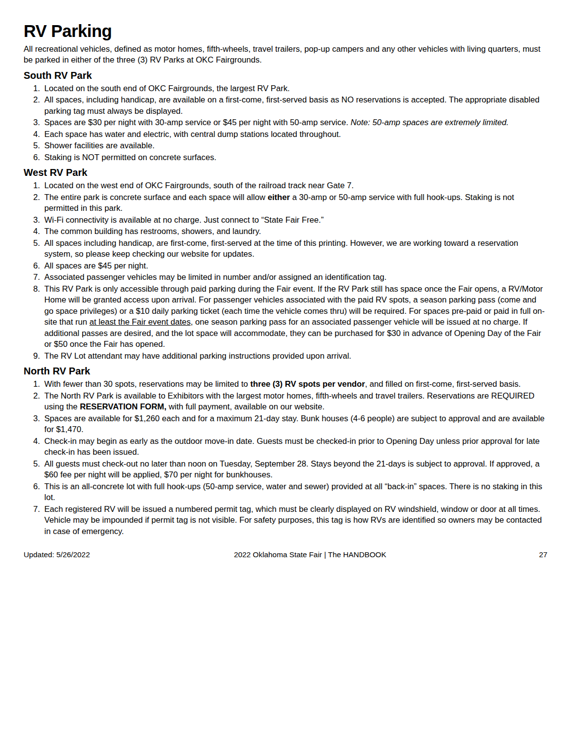RV Parking
All recreational vehicles, defined as motor homes, fifth-wheels, travel trailers, pop-up campers and any other vehicles with living quarters, must be parked in either of the three (3) RV Parks at OKC Fairgrounds.
South RV Park
Located on the south end of OKC Fairgrounds, the largest RV Park.
All spaces, including handicap, are available on a first-come, first-served basis as NO reservations is accepted. The appropriate disabled parking tag must always be displayed.
Spaces are $30 per night with 30-amp service or $45 per night with 50-amp service. Note: 50-amp spaces are extremely limited.
Each space has water and electric, with central dump stations located throughout.
Shower facilities are available.
Staking is NOT permitted on concrete surfaces.
West RV Park
Located on the west end of OKC Fairgrounds, south of the railroad track near Gate 7.
The entire park is concrete surface and each space will allow either a 30-amp or 50-amp service with full hook-ups. Staking is not permitted in this park.
Wi-Fi connectivity is available at no charge. Just connect to “State Fair Free.”
The common building has restrooms, showers, and laundry.
All spaces including handicap, are first-come, first-served at the time of this printing. However, we are working toward a reservation system, so please keep checking our website for updates.
All spaces are $45 per night.
Associated passenger vehicles may be limited in number and/or assigned an identification tag.
This RV Park is only accessible through paid parking during the Fair event. If the RV Park still has space once the Fair opens, a RV/Motor Home will be granted access upon arrival. For passenger vehicles associated with the paid RV spots, a season parking pass (come and go space privileges) or a $10 daily parking ticket (each time the vehicle comes thru) will be required. For spaces pre-paid or paid in full on-site that run at least the Fair event dates, one season parking pass for an associated passenger vehicle will be issued at no charge. If additional passes are desired, and the lot space will accommodate, they can be purchased for $30 in advance of Opening Day of the Fair or $50 once the Fair has opened.
The RV Lot attendant may have additional parking instructions provided upon arrival.
North RV Park
With fewer than 30 spots, reservations may be limited to three (3) RV spots per vendor, and filled on first-come, first-served basis.
The North RV Park is available to Exhibitors with the largest motor homes, fifth-wheels and travel trailers. Reservations are REQUIRED using the RESERVATION FORM, with full payment, available on our website.
Spaces are available for $1,260 each and for a maximum 21-day stay. Bunk houses (4-6 people) are subject to approval and are available for $1,470.
Check-in may begin as early as the outdoor move-in date. Guests must be checked-in prior to Opening Day unless prior approval for late check-in has been issued.
All guests must check-out no later than noon on Tuesday, September 28. Stays beyond the 21-days is subject to approval. If approved, a $60 fee per night will be applied, $70 per night for bunkhouses.
This is an all-concrete lot with full hook-ups (50-amp service, water and sewer) provided at all “back-in” spaces. There is no staking in this lot.
Each registered RV will be issued a numbered permit tag, which must be clearly displayed on RV windshield, window or door at all times. Vehicle may be impounded if permit tag is not visible. For safety purposes, this tag is how RVs are identified so owners may be contacted in case of emergency.
Updated: 5/26/2022
2022 Oklahoma State Fair | The HANDBOOK
27